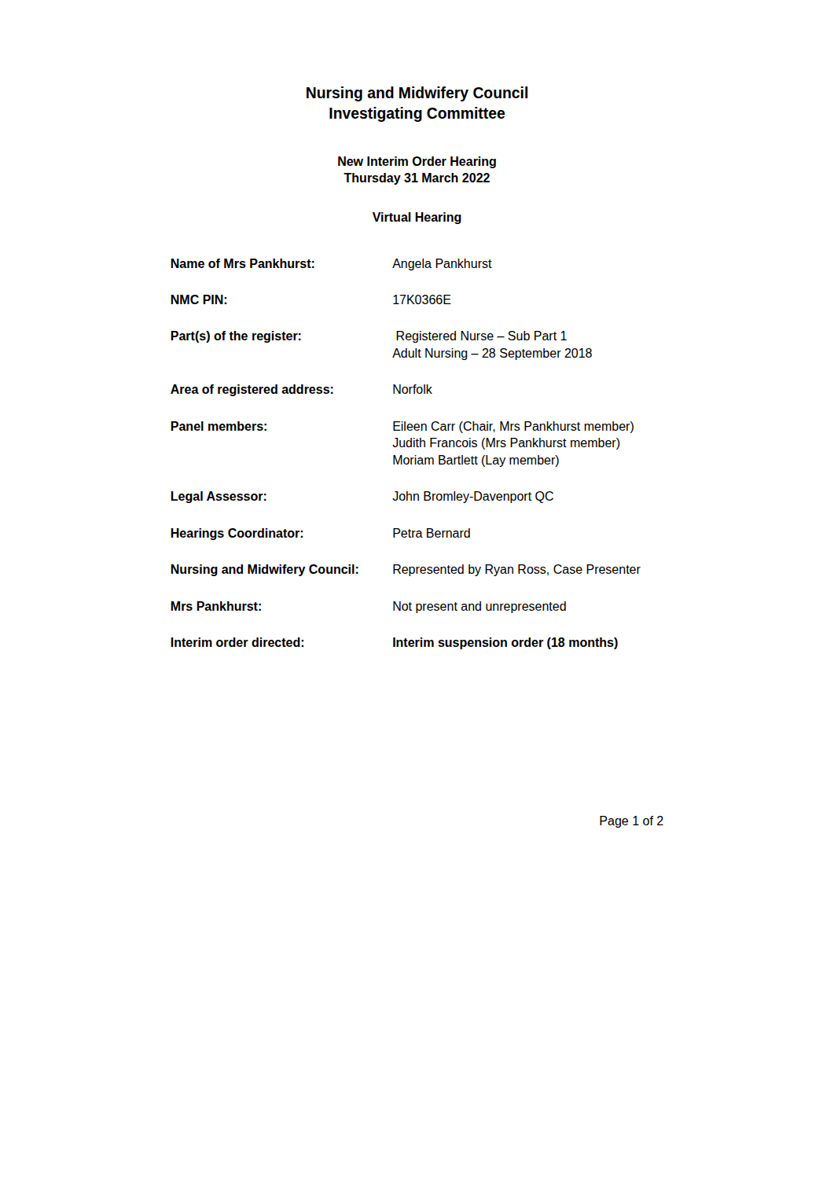Nursing and Midwifery Council
Investigating Committee
New Interim Order Hearing
Thursday 31 March 2022
Virtual Hearing
| Name of Mrs Pankhurst: | Angela Pankhurst |
| NMC PIN: | 17K0366E |
| Part(s) of the register: | Registered Nurse – Sub Part 1 Adult Nursing – 28 September 2018 |
| Area of registered address: | Norfolk |
| Panel members: | Eileen Carr (Chair, Mrs Pankhurst member) Judith Francois (Mrs Pankhurst member) Moriam Bartlett (Lay member) |
| Legal Assessor: | John Bromley-Davenport QC |
| Hearings Coordinator: | Petra Bernard |
| Nursing and Midwifery Council: | Represented by Ryan Ross, Case Presenter |
| Mrs Pankhurst: | Not present and unrepresented |
| Interim order directed: | Interim suspension order (18 months) |
Page 1 of 2